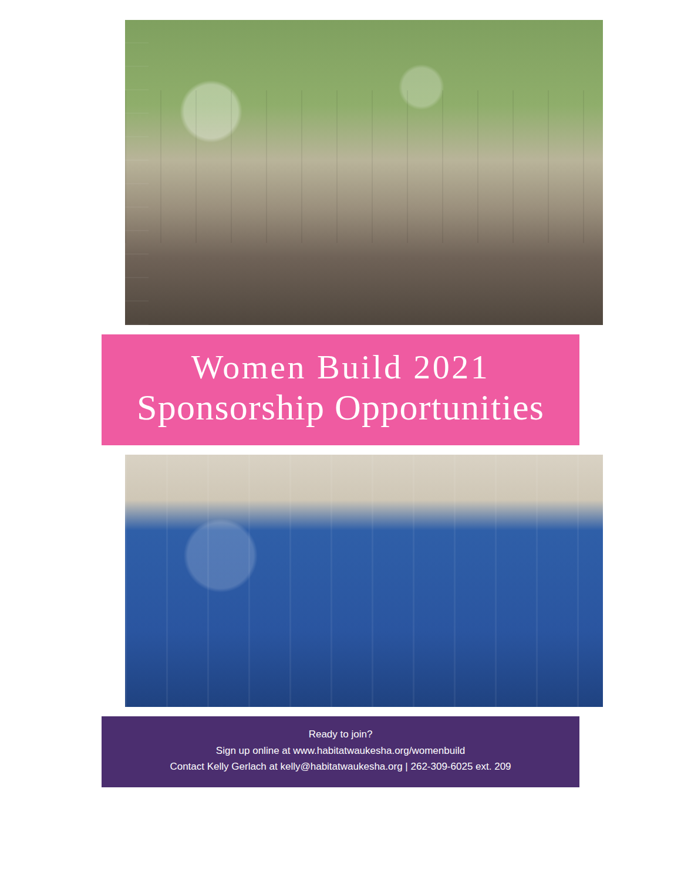Women Build 2021 Sponsorship Opportunities
Ready to join?
Sign up online at www.habitatwaukesha.org/womenbuild
Contact Kelly Gerlach at kelly@habitatwaukesha.org | 262-309-6025 ext. 209